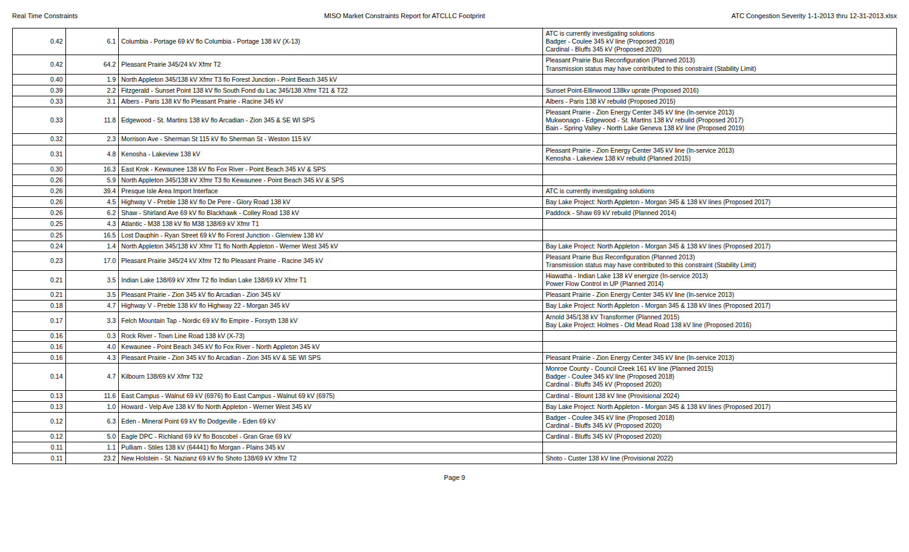Real Time Constraints
MISO Market Constraints Report for ATCLLC Footprint
ATC Congestion Severity 1-1-2013 thru 12-31-2013.xlsx
| 0.42 | 6.1 | Columbia - Portage 69 kV flo Columbia - Portage 138 kV (X-13) | ATC is currently investigating solutions Badger - Coulee 345 kV line (Proposed 2018) Cardinal - Bluffs 345 kV (Proposed 2020) |
| 0.42 | 64.2 | Pleasant Prairie 345/24 kV Xfmr T2 | Pleasant Prairie Bus Reconfiguration (Planned 2013) Transmission status may have contributed to this constraint (Stability Limit) |
| 0.40 | 1.9 | North Appleton 345/138 kV Xfmr T3 flo Forest Junction - Point Beach 345 kV | |
| 0.39 | 2.2 | Fitzgerald - Sunset Point 138 kV flo South Fond du Lac 345/138 Xfmr T21 & T22 | Sunset Point-Ellinwood 138kv uprate (Proposed 2016) |
| 0.33 | 3.1 | Albers - Paris 138 kV flo Pleasant Prairie - Racine 345 kV | Albers - Paris 138 kV rebuild (Proposed 2015) |
| 0.33 | 11.8 | Edgewood - St. Martins 138 kV flo Arcadian - Zion 345 & SE WI SPS | Pleasant Prairie - Zion Energy Center 345 kV line (In-service 2013) Mukwonago - Edgewood - St. Martins 138 kV rebuild (Proposed 2017) Bain - Spring Valley - North Lake Geneva 138 kV line (Proposed 2019) |
| 0.32 | 2.3 | Morrison Ave - Sherman St 115 kV flo Sherman St - Weston 115 kV | |
| 0.31 | 4.8 | Kenosha - Lakeview 138 kV | Pleasant Prairie - Zion Energy Center 345 kV line (In-service 2013) Kenosha - Lakeview 138 kV rebuild (Planned 2015) |
| 0.30 | 16.3 | East Krok - Kewaunee 138 kV flo Fox River - Point Beach 345 kV & SPS | |
| 0.26 | 5.9 | North Appleton 345/138 kV Xfmr T3 flo Kewaunee - Point Beach 345 kV & SPS | |
| 0.26 | 39.4 | Presque Isle Area Import Interface | ATC is currently investigating solutions |
| 0.26 | 4.5 | Highway V - Preble 138 kV flo De Pere - Glory Road 138 kV | Bay Lake Project: North Appleton - Morgan 345 & 138 kV lines (Proposed 2017) |
| 0.26 | 6.2 | Shaw - Shirland Ave 69 kV flo Blackhawk - Colley Road 138 kV | Paddock - Shaw 69 kV rebuild (Planned 2014) |
| 0.25 | 4.3 | Atlantic - M38 138 kV flo M38 138/69 kV Xfmr T1 | |
| 0.25 | 16.5 | Lost Dauphin - Ryan Street 69 kV flo Forest Junction - Glenview 138 kV | |
| 0.24 | 1.4 | North Appleton 345/138 kV Xfmr T1 flo North Appleton - Werner West 345 kV | Bay Lake Project: North Appleton - Morgan 345 & 138 kV lines (Proposed 2017) |
| 0.23 | 17.0 | Pleasant Prairie 345/24 kV Xfmr T2 flo Pleasant Prairie - Racine 345 kV | Pleasant Prairie Bus Reconfiguration (Planned 2013) Transmission status may have contributed to this constraint (Stability Limit) |
| 0.21 | 3.5 | Indian Lake 138/69 kV Xfmr T2 flo Indian Lake 138/69 kV Xfmr T1 | Hiawatha - Indian Lake 138 kV energize (In-service 2013) Power Flow Control in UP (Planned 2014) |
| 0.21 | 3.5 | Pleasant Prairie - Zion 345 kV flo Arcadian - Zion 345 kV | Pleasant Prairie - Zion Energy Center 345 kV line (In-service 2013) |
| 0.18 | 4.7 | Highway V - Preble 138 kV flo Highway 22 - Morgan 345 kV | Bay Lake Project: North Appleton - Morgan 345 & 138 kV lines (Proposed 2017) |
| 0.17 | 3.3 | Felch Mountain Tap - Nordic 69 kV flo Empire - Forsyth 138 kV | Arnold 345/138 kV Transformer (Planned 2015) Bay Lake Project: Holmes - Old Mead Road 138 kV line (Proposed 2016) |
| 0.16 | 0.3 | Rock River - Town Line Road 138 kV (X-73) | |
| 0.16 | 4.0 | Kewaunee - Point Beach 345 kV flo Fox River - North Appleton 345 kV | |
| 0.16 | 4.3 | Pleasant Prairie - Zion 345 kV flo Arcadian - Zion 345 kV & SE WI SPS | Pleasant Prairie - Zion Energy Center 345 kV line (In-service 2013) |
| 0.14 | 4.7 | Kilbourn 138/69 kV Xfmr T32 | Monroe County - Council Creek 161 kV line (Planned 2015) Badger - Coulee 345 kV line (Proposed 2018) Cardinal - Bluffs 345 kV (Proposed 2020) |
| 0.13 | 11.6 | East Campus - Walnut 69 kV (6976) flo East Campus - Walnut 69 kV (6975) | Cardinal - Blount 138 kV line (Provisional 2024) |
| 0.13 | 1.0 | Howard - Velp Ave 138 kV flo North Appleton - Werner West 345 kV | Bay Lake Project: North Appleton - Morgan 345 & 138 kV lines (Proposed 2017) |
| 0.12 | 6.3 | Eden - Mineral Point 69 kV flo Dodgeville - Eden 69 kV | Badger - Coulee 345 kV line (Proposed 2018) Cardinal - Bluffs 345 kV (Proposed 2020) |
| 0.12 | 5.0 | Eagle DPC - Richland 69 kV flo Boscobel - Gran Grae 69 kV | Cardinal - Bluffs 345 kV (Proposed 2020) |
| 0.11 | 1.1 | Pulliam - Stiles 138 kV (64441) flo Morgan - Plains 345 kV | |
| 0.11 | 23.2 | New Holstein - St. Nazianz 69 kV flo Shoto 138/69 kV Xfmr T2 | Shoto - Custer 138 kV line (Provisional 2022) |
Page 9